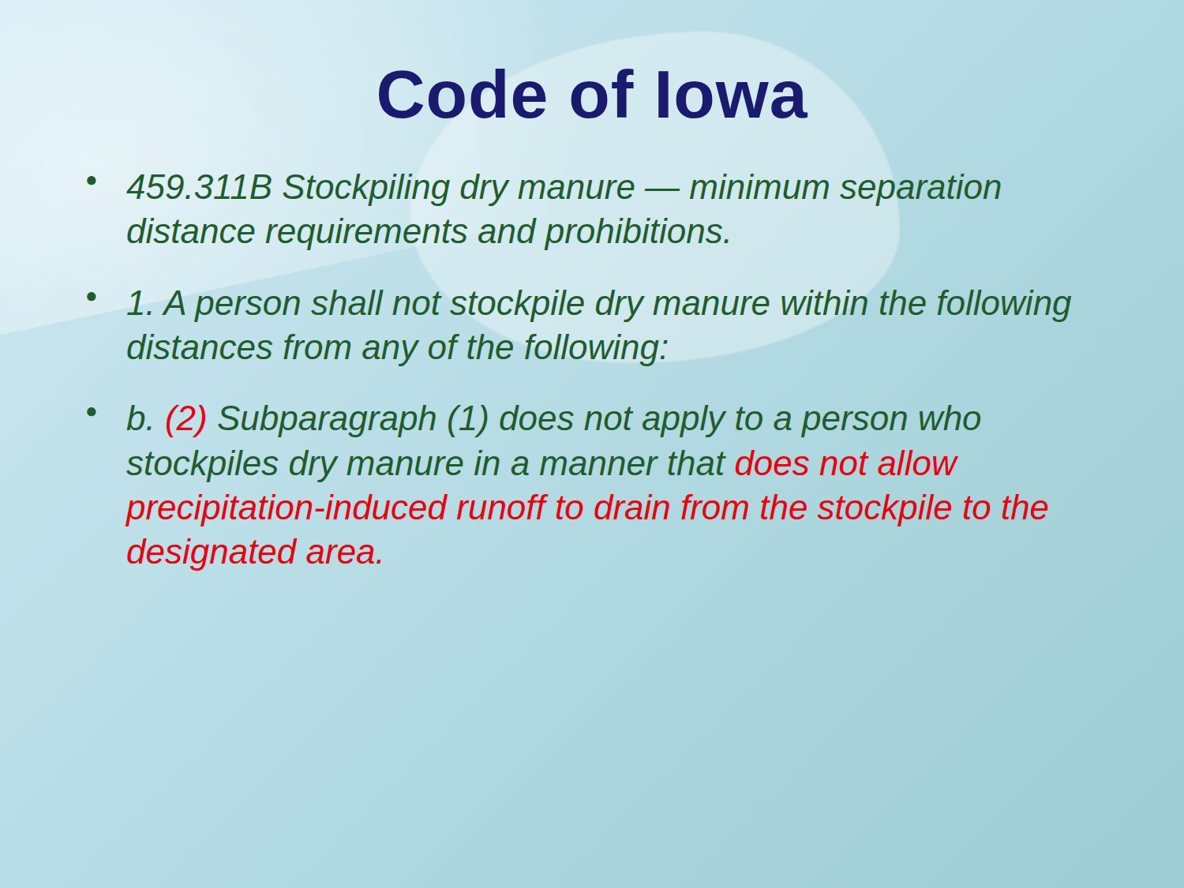Code of Iowa
459.311B Stockpiling dry manure — minimum separation distance requirements and prohibitions.
1. A person shall not stockpile dry manure within the following distances from any of the following:
b. (2) Subparagraph (1) does not apply to a person who stockpiles dry manure in a manner that does not allow precipitation-induced runoff to drain from the stockpile to the designated area.